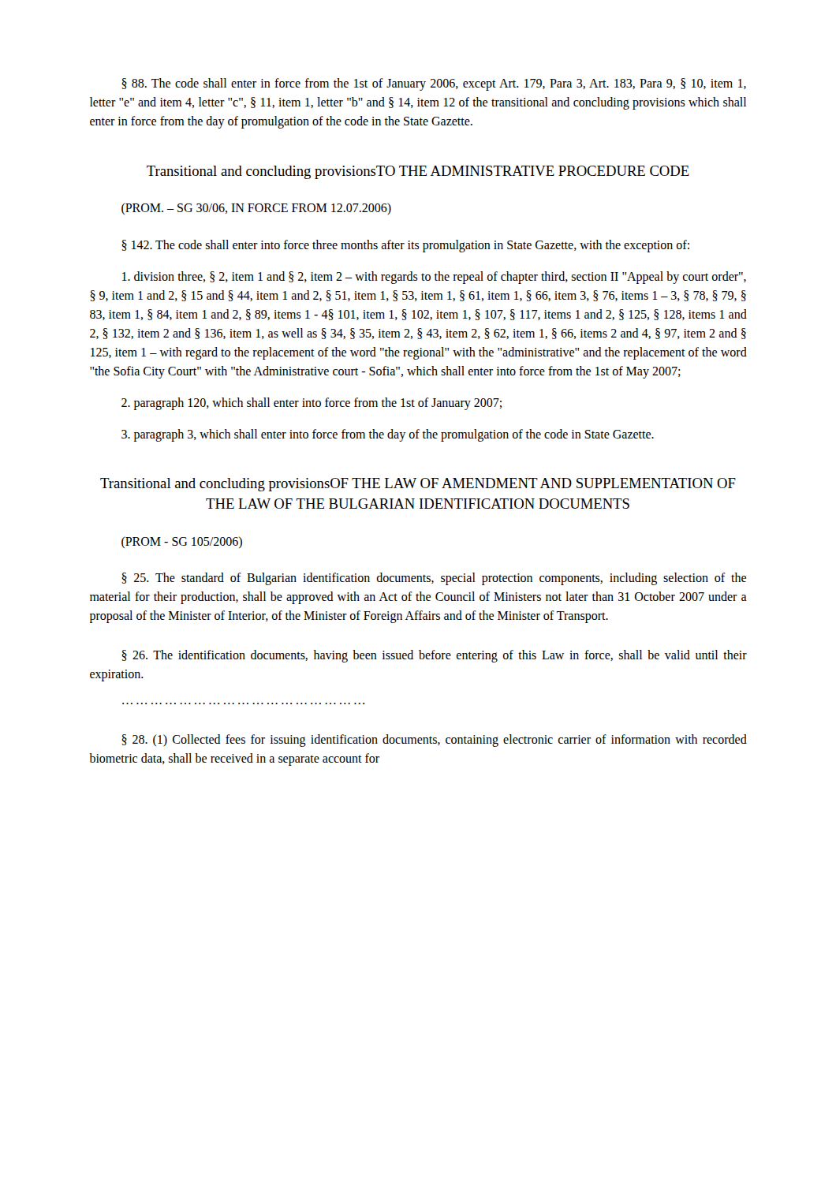§ 88. The code shall enter in force from the 1st of January 2006, except Art. 179, Para 3, Art. 183, Para 9, § 10, item 1, letter "e" and item 4, letter "c", § 11, item 1, letter "b" and § 14, item 12 of the transitional and concluding provisions which shall enter in force from the day of promulgation of the code in the State Gazette.
Transitional and concluding provisionsTO THE ADMINISTRATIVE PROCEDURE CODE
(PROM. – SG 30/06, IN FORCE FROM 12.07.2006)
§ 142. The code shall enter into force three months after its promulgation in State Gazette, with the exception of:
1. division three, § 2, item 1 and § 2, item 2 – with regards to the repeal of chapter third, section II "Appeal by court order", § 9, item 1 and 2, § 15 and § 44, item 1 and 2, § 51, item 1, § 53, item 1, § 61, item 1, § 66, item 3, § 76, items 1 – 3, § 78, § 79, § 83, item 1, § 84, item 1 and 2, § 89, items 1 - 4§ 101, item 1, § 102, item 1, § 107, § 117, items 1 and 2, § 125, § 128, items 1 and 2, § 132, item 2 and § 136, item 1, as well as § 34, § 35, item 2, § 43, item 2, § 62, item 1, § 66, items 2 and 4, § 97, item 2 and § 125, item 1 – with regard to the replacement of the word "the regional" with the "administrative" and the replacement of the word "the Sofia City Court" with "the Administrative court - Sofia", which shall enter into force from the 1st of May 2007;
2. paragraph 120, which shall enter into force from the 1st of January 2007;
3. paragraph 3, which shall enter into force from the day of the promulgation of the code in State Gazette.
Transitional and concluding provisionsOF THE LAW OF AMENDMENT AND SUPPLEMENTATION OF THE LAW OF THE BULGARIAN IDENTIFICATION DOCUMENTS
(PROM - SG 105/2006)
§ 25. The standard of Bulgarian identification documents, special protection components, including selection of the material for their production, shall be approved with an Act of the Council of Ministers not later than 31 October 2007 under a proposal of the Minister of Interior, of the Minister of Foreign Affairs and of the Minister of Transport.
§ 26. The identification documents, having been issued before entering of this Law in force, shall be valid until their expiration.
……………………………………………
§ 28. (1) Collected fees for issuing identification documents, containing electronic carrier of information with recorded biometric data, shall be received in a separate account for